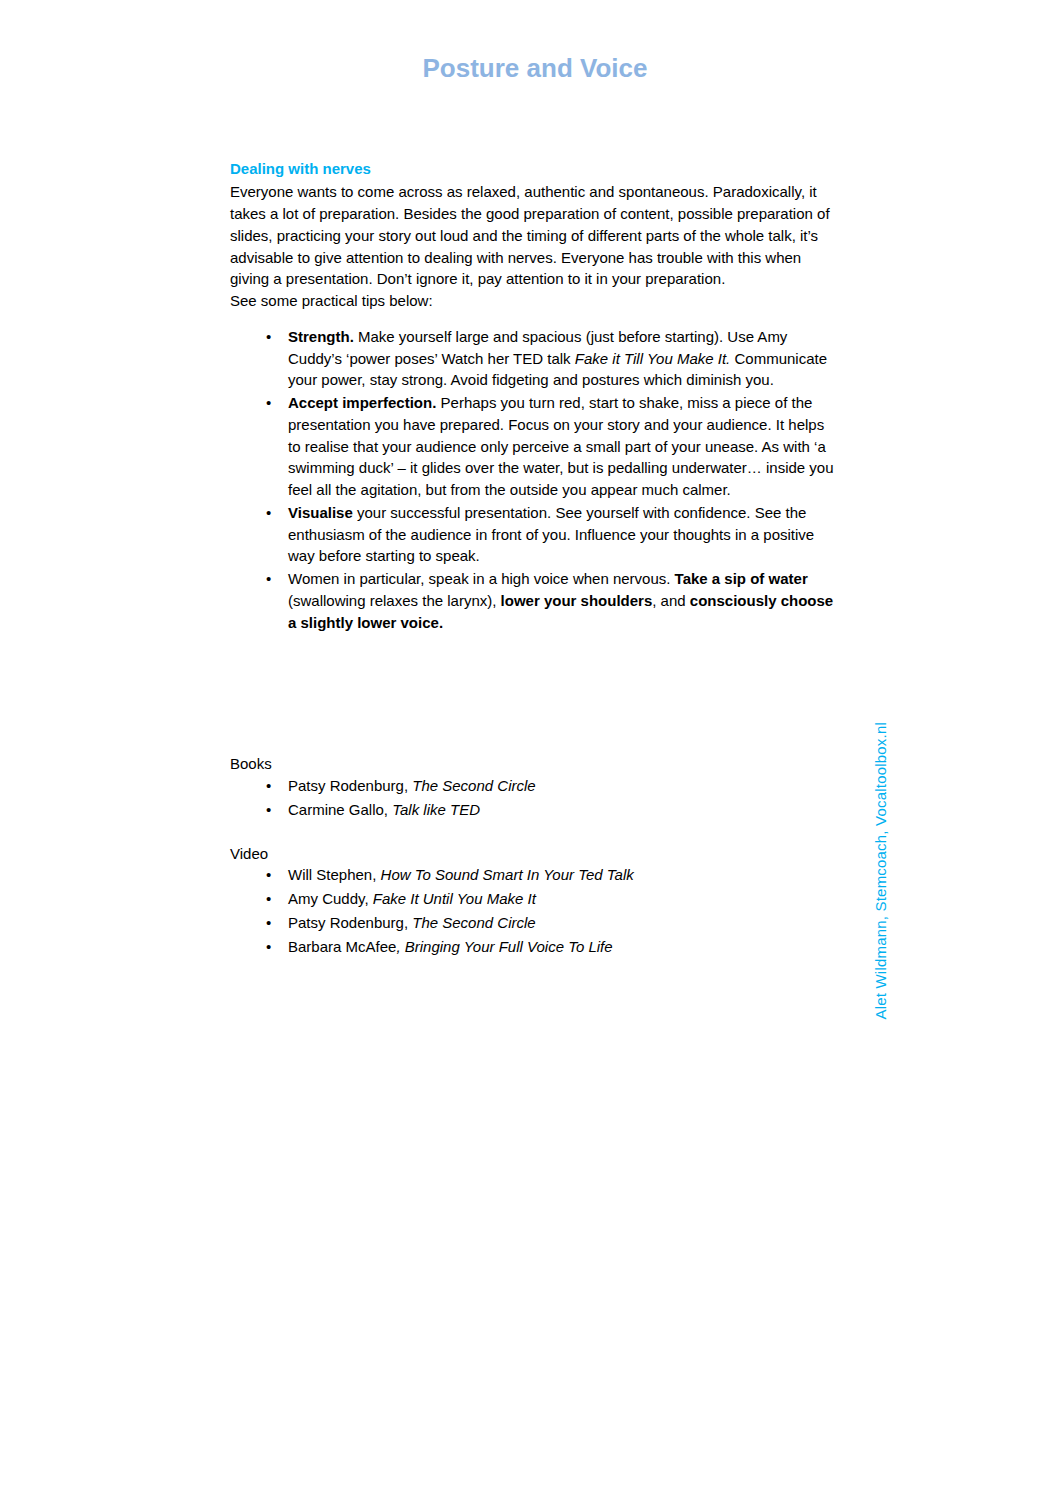Posture and Voice
Dealing with nerves
Everyone wants to come across as relaxed, authentic and spontaneous. Paradoxically, it takes a lot of preparation. Besides the good preparation of content, possible preparation of slides, practicing your story out loud and the timing of different parts of the whole talk, it’s advisable to give attention to dealing with nerves. Everyone has trouble with this when giving a presentation. Don’t ignore it, pay attention to it in your preparation.
See some practical tips below:
Strength. Make yourself large and spacious (just before starting). Use Amy Cuddy’s ‘power poses’ Watch her TED talk Fake it Till You Make It. Communicate your power, stay strong. Avoid fidgeting and postures which diminish you.
Accept imperfection. Perhaps you turn red, start to shake, miss a piece of the presentation you have prepared. Focus on your story and your audience. It helps to realise that your audience only perceive a small part of your unease. As with ‘a swimming duck’ – it glides over the water, but is pedalling underwater… inside you feel all the agitation, but from the outside you appear much calmer.
Visualise your successful presentation. See yourself with confidence. See the enthusiasm of the audience in front of you. Influence your thoughts in a positive way before starting to speak.
Women in particular, speak in a high voice when nervous. Take a sip of water (swallowing relaxes the larynx), lower your shoulders, and consciously choose a slightly lower voice.
Books
Patsy Rodenburg, The Second Circle
Carmine Gallo, Talk like TED
Video
Will Stephen, How To Sound Smart In Your Ted Talk
Amy Cuddy, Fake It Until You Make It
Patsy Rodenburg, The Second Circle
Barbara McAfee, Bringing Your Full Voice To Life
Alet Wildmann, Stemcoach, Vocaltoolbox.nl